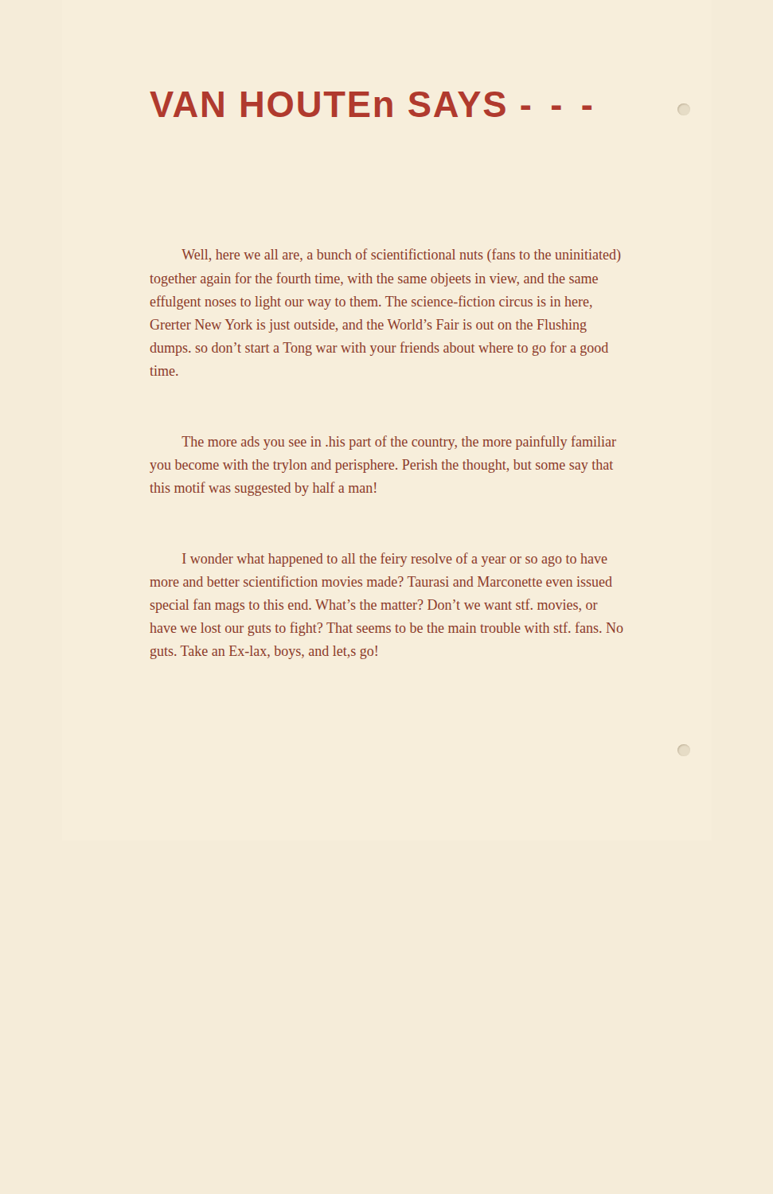Van Houten Says - - -
Well, here we all are, a bunch of scientifictional nuts (fans to the uninitiated) together again for the fourth time, with the same objeets in view, and the same effulgent noses to light our way to them. The science-fiction circus is in here, Grerter New York is just outside, and the World’s Fair is out on the Flushing dumps. so don’t start a Tong war with your friends about where to go for a good time.
The more ads you see in .his part of the country, the more painfully familiar you become with the trylon and perisphere. Perish the thought, but some say that this motif was suggested by half a man!
I wonder what happened to all the feiry resolve of a year or so ago to have more and better scientifiction movies made? Taurasi and Marconette even issued special fan mags to this end. What’s the matter? Don’t we want stf. movies, or have we lost our guts to fight? That seems to be the main trouble with stf. fans. No guts. Take an Ex-lax, boys, and let,s go!